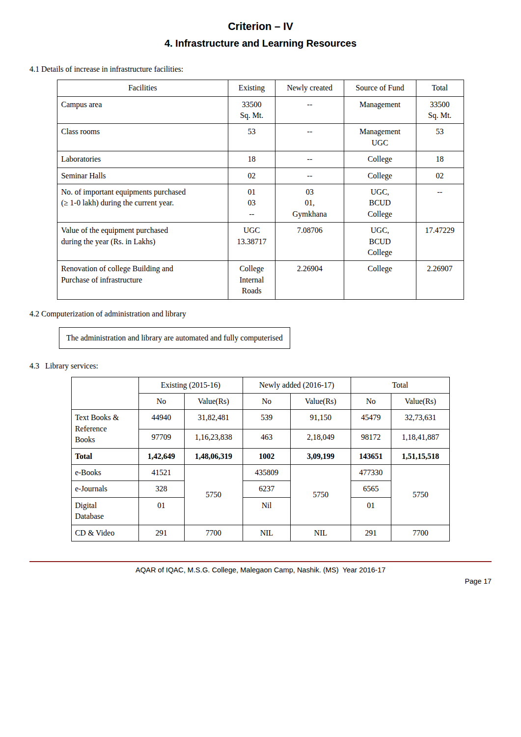Criterion – IV
4. Infrastructure and Learning Resources
4.1 Details of increase in infrastructure facilities:
| Facilities | Existing | Newly created | Source of Fund | Total |
| --- | --- | --- | --- | --- |
| Campus area | 33500 Sq. Mt. | -- | Management | 33500 Sq. Mt. |
| Class rooms | 53 | -- | Management UGC | 53 |
| Laboratories | 18 | -- | College | 18 |
| Seminar Halls | 02 | -- | College | 02 |
| No. of important equipments purchased (≥ 1-0 lakh) during the current year. | 01 03 -- | 03 01, Gymkhana | UGC, BCUD College | -- |
| Value of the equipment purchased during the year (Rs. in Lakhs) | UGC 13.38717 | 7.08706 | UGC, BCUD College | 17.47229 |
| Renovation of college Building and Purchase of infrastructure | College Internal Roads | 2.26904 | College | 2.26907 |
4.2 Computerization of administration and library
The administration and library are automated and fully computerised
4.3 Library services:
| | Existing (2015-16) | Newly added (2016-17) | Total |
| --- | --- | --- | --- |
| No | Value(Rs) | No | Value(Rs) | No | Value(Rs) |
| Text Books & Reference Books | 44940 | 31,82,481 | 539 | 91,150 | 45479 | 32,73,631 |
| 97709 | 1,16,23,838 | 463 | 2,18,049 | 98172 | 1,18,41,887 |
| Total | 1,42,649 | 1,48,06,319 | 1002 | 3,09,199 | 143651 | 1,51,15,518 |
| e-Books | 41521 | 5750 | 435809 | 5750 | 477330 | 5750 |
| e-Journals | 328 | 6237 | 6565 |
| Digital Database | 01 | Nil | 01 |
| CD & Video | 291 | 7700 | NIL | NIL | 291 | 7700 |
AQAR of IQAC, M.S.G. College, Malegaon Camp, Nashik. (MS) Year 2016-17
Page 17